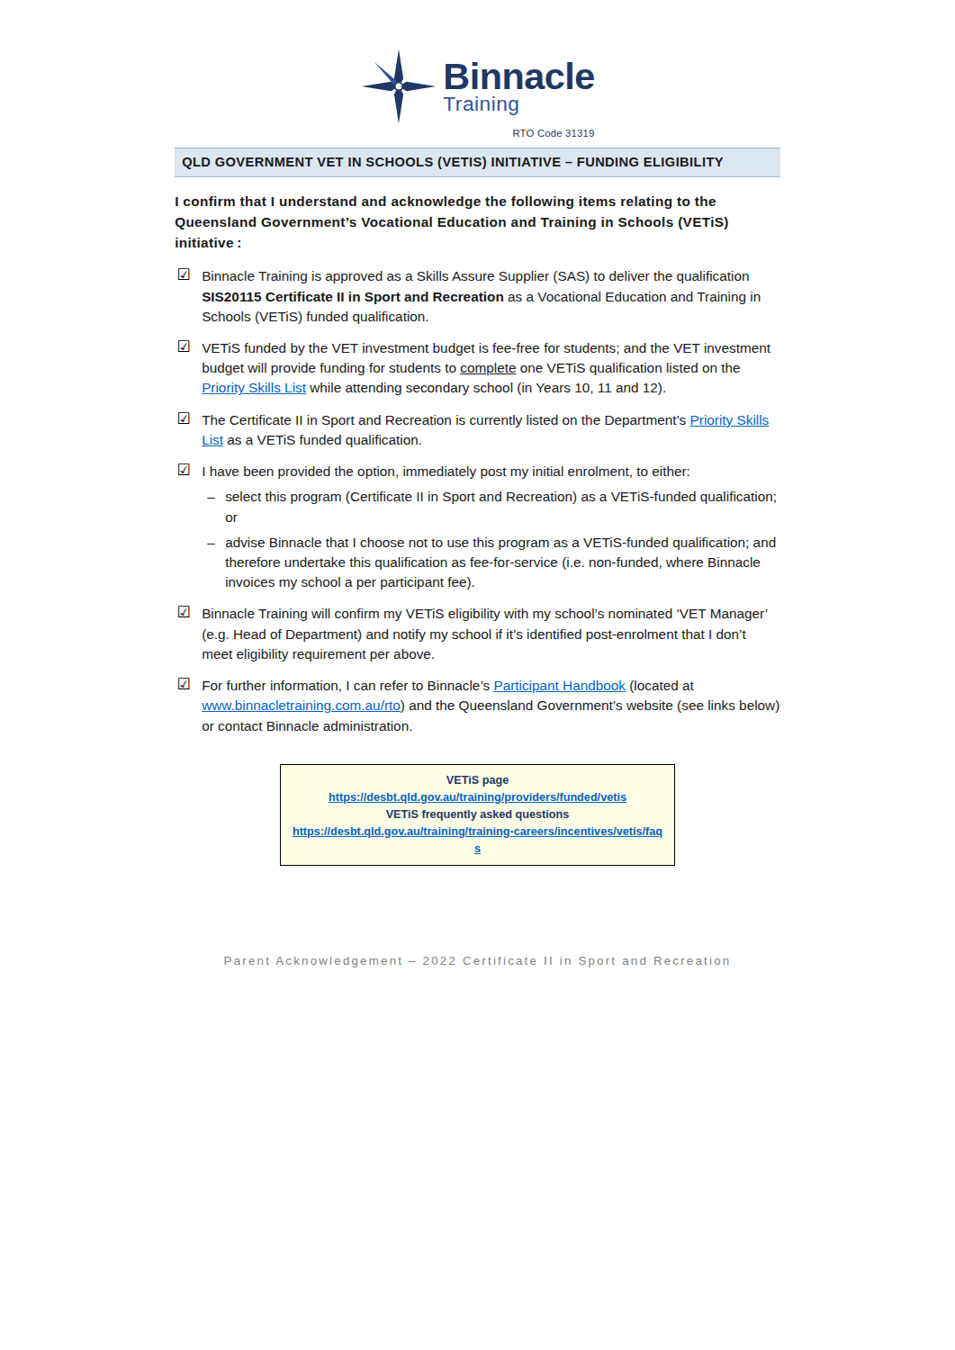Binnacle Training
RTO Code 31319
QLD GOVERNMENT VET IN SCHOOLS (VETIS) INITIATIVE – FUNDING ELIGIBILITY
I confirm that I understand and acknowledge the following items relating to the Queensland Government’s Vocational Education and Training in Schools (VETiS) initiative :
Binnacle Training is approved as a Skills Assure Supplier (SAS) to deliver the qualification SIS20115 Certificate II in Sport and Recreation as a Vocational Education and Training in Schools (VETiS) funded qualification.
VETiS funded by the VET investment budget is fee-free for students; and the VET investment budget will provide funding for students to complete one VETiS qualification listed on the Priority Skills List while attending secondary school (in Years 10, 11 and 12).
The Certificate II in Sport and Recreation is currently listed on the Department’s Priority Skills List as a VETiS funded qualification.
I have been provided the option, immediately post my initial enrolment, to either:
select this program (Certificate II in Sport and Recreation) as a VETiS-funded qualification; or
advise Binnacle that I choose not to use this program as a VETiS-funded qualification; and therefore undertake this qualification as fee-for-service (i.e. non-funded, where Binnacle invoices my school a per participant fee).
Binnacle Training will confirm my VETiS eligibility with my school’s nominated ‘VET Manager’ (e.g. Head of Department) and notify my school if it’s identified post-enrolment that I don’t meet eligibility requirement per above.
For further information, I can refer to Binnacle’s Participant Handbook (located at www.binnacletraining.com.au/rto) and the Queensland Government’s website (see links below) or contact Binnacle administration.
VETiS page
https://desbt.qld.gov.au/training/providers/funded/vetis
VETiS frequently asked questions
https://desbt.qld.gov.au/training/training-careers/incentives/vetis/faqs
Parent Acknowledgement – 2022 Certificate II in Sport and Recreation